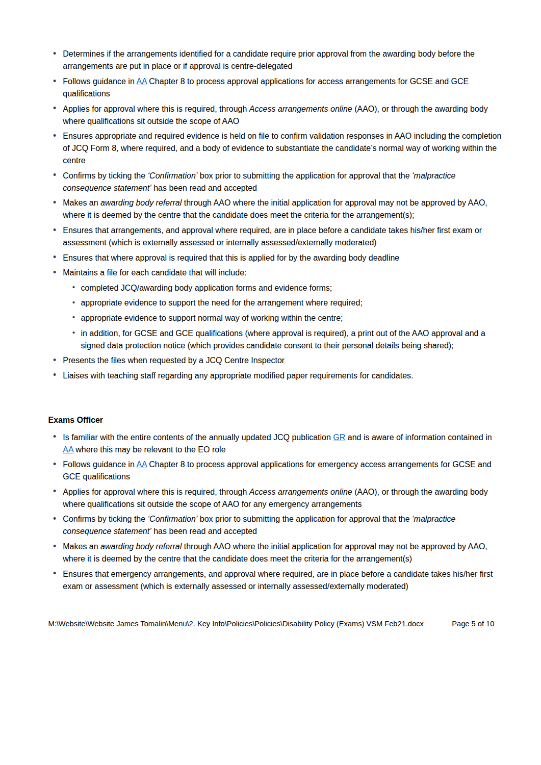Determines if the arrangements identified for a candidate require prior approval from the awarding body before the arrangements are put in place or if approval is centre-delegated
Follows guidance in AA Chapter 8 to process approval applications for access arrangements for GCSE and GCE qualifications
Applies for approval where this is required, through Access arrangements online (AAO), or through the awarding body where qualifications sit outside the scope of AAO
Ensures appropriate and required evidence is held on file to confirm validation responses in AAO including the completion of JCQ Form 8, where required, and a body of evidence to substantiate the candidate’s normal way of working within the centre
Confirms by ticking the ‘Confirmation’ box prior to submitting the application for approval that the ‘malpractice consequence statement’ has been read and accepted
Makes an awarding body referral through AAO where the initial application for approval may not be approved by AAO, where it is deemed by the centre that the candidate does meet the criteria for the arrangement(s);
Ensures that arrangements, and approval where required, are in place before a candidate takes his/her first exam or assessment (which is externally assessed or internally assessed/externally moderated)
Ensures that where approval is required that this is applied for by the awarding body deadline
Maintains a file for each candidate that will include:
completed JCQ/awarding body application forms and evidence forms;
appropriate evidence to support the need for the arrangement where required;
appropriate evidence to support normal way of working within the centre;
in addition, for GCSE and GCE qualifications (where approval is required), a print out of the AAO approval and a signed data protection notice (which provides candidate consent to their personal details being shared);
Presents the files when requested by a JCQ Centre Inspector
Liaises with teaching staff regarding any appropriate modified paper requirements for candidates.
Exams Officer
Is familiar with the entire contents of the annually updated JCQ publication GR and is aware of information contained in AA where this may be relevant to the EO role
Follows guidance in AA Chapter 8 to process approval applications for emergency access arrangements for GCSE and GCE qualifications
Applies for approval where this is required, through Access arrangements online (AAO), or through the awarding body where qualifications sit outside the scope of AAO for any emergency arrangements
Confirms by ticking the ‘Confirmation’ box prior to submitting the application for approval that the ‘malpractice consequence statement’ has been read and accepted
Makes an awarding body referral through AAO where the initial application for approval may not be approved by AAO, where it is deemed by the centre that the candidate does meet the criteria for the arrangement(s)
Ensures that emergency arrangements, and approval where required, are in place before a candidate takes his/her first exam or assessment (which is externally assessed or internally assessed/externally moderated)
M:\Website\Website James Tomalin\Menu\2. Key Info\Policies\Policies\Disability Policy (Exams) VSM Feb21.docx Page 5 of 10